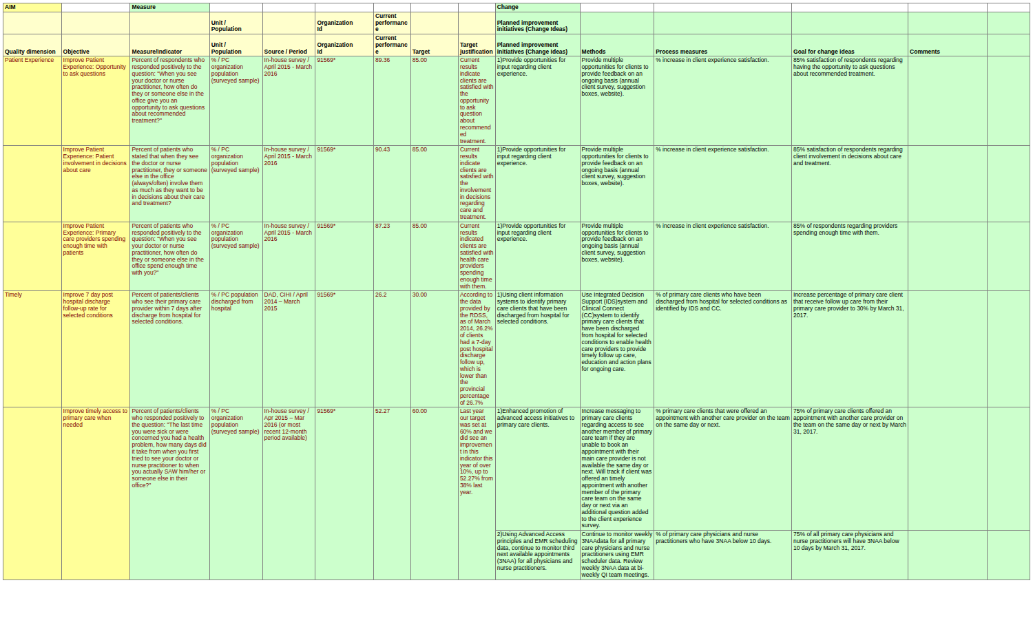| AIM | | Measure | | | | | | | Change | | | | | |
| | | | Unit / Population | | Organization Id | Current performance | | | Planned improvement initiatives (Change Ideas) | | | | | |
| Quality dimension | Objective | Measure/Indicator | Unit / Population | Source / Period | Organization Id | Current performance | Target | Target justification | Planned improvement initiatives (Change Ideas) | Methods | Process measures | Goal for change ideas | Comments | |
| Patient Experience | Improve Patient Experience: Opportunity to ask questions | Percent of respondents who responded positively to the question: "When you see your doctor or nurse practitioner, how often do they or someone else in the office give you an opportunity to ask questions about recommended treatment?" | % / PC organization population (surveyed sample) | In-house survey / April 2015 - March 2016 | 91569* | 89.36 | 85.00 | Current results indicate clients are satisfied with the opportunity to ask question about recommended treatment. | 1)Provide opportunities for input regarding client experience. | Provide multiple opportunities for clients to provide feedback on an ongoing basis (annual client survey, suggestion boxes, website). | % increase in client experience satisfaction. | 85% satisfaction of respondents regarding having the opportunity to ask questions about recommended treatment. | | |
| | Improve Patient Experience: Patient involvement in decisions about care | Percent of patients who stated that when they see the doctor or nurse practitioner, they or someone else in the office (always/often) involve them as much as they want to be in decisions about their care and treatment? | % / PC organization population (surveyed sample) | In-house survey / April 2015 - March 2016 | 91569* | 90.43 | 85.00 | Current results indicate clients are satisfied with the involvement in decisions regarding care and treatment. | 1)Provide opportunities for input regarding client experience. | Provide multiple opportunities for clients to provide feedback on an ongoing basis (annual client survey, suggestion boxes, website). | % increase in client experience satisfaction. | 85% satisfaction of respondents regarding client involvement in decisions about care and treatment. | | |
| | Improve Patient Experience: Primary care providers spending enough time with patients | Percent of patients who responded positively to the question: "When you see your doctor or nurse practitioner, how often do they or someone else in the office spend enough time with you?" | % / PC organization population (surveyed sample) | In-house survey / April 2015 - March 2016 | 91569* | 87.23 | 85.00 | Current results indicated clients are satisfied with health care providers spending enough time with them. | 1)Provide opportunities for input regarding client experience. | Provide multiple opportunities for clients to provide feedback on an ongoing basis (annual client survey, suggestion boxes, website). | % increase in client experience satisfaction. | 85% of respondents regarding providers spending enough time with them. | | |
| Timely | Improve 7 day post hospital discharge follow-up rate for selected conditions | Percent of patients/clients who see their primary care provider within 7 days after discharge from hospital for selected conditions. | % / PC population discharged from hospital | DAD, CIHI / April 2014 – March 2015 | 91569* | 26.2 | 30.00 | According to the data provided by the RDSS, as of March 2014, 26.2% of clients had a 7-day post hospital discharge follow up, which is lower than the provincial percentage of 26.7% | 1)Using client information systems to identify primary care clients that have been discharged from hospital for selected conditions. | Use Integrated Decision Support (IDS)system and Clinical Connect (CC)system to identify primary care clients that have been discharged from hospital for selected conditions to enable health care providers to provide timely follow up care, education and action plans for ongoing care. | % of primary care clients who have been discharged from hospital for selected conditions as identified by IDS and CC. | Increase percentage of primary care client that receive follow up care from their primary care provider to 30% by March 31, 2017. | | |
| | Improve timely access to primary care when needed | Percent of patients/clients who responded positively to the question: "The last time you were sick or were concerned you had a health problem, how many days did it take from when you first tried to see your doctor or nurse practitioner to when you actually SAW him/her or someone else in their office?" | % / PC organization population (surveyed sample) | In-house survey / Apr 2015 – Mar 2016 (or most recent 12-month period available) | 91569* | 52.27 | 60.00 | Last year our target was set at 60% and we did see an improvement in this indicator this year of over 10%, up to 52.27% from 38% last year. | 1)Enhanced promotion of advanced access initiatives to primary care clients. | Increase messaging to primary care clients regarding access to see another member of primary care team if they are unable to book an appointment with their main care provider is not available the same day or next. Will track if client was offered an timely appointment with another member of the primary care team on the same day or next via an additional question added to the client experience survey. | % primary care clients that were offered an appointment with another care provider on the team on the same day or next. | 75% of primary care clients offered an appointment with another care provider on the team on the same day or next by March 31, 2017. | | |
| 2)Using Advanced Access principles and EMR scheduling data, continue to monitor third next available appointments (3NAA) for all physicians and nurse practitioners. | Continue to monitor weekly 3NAAdata for all primary care physicians and nurse practitioners using EMR scheduler data. Review weekly 3NAA data at bi-weekly QI team meetings. | % of primary care physicians and nurse practitioners who have 3NAA below 10 days. | 75% of all primary care physicians and nurse practitioners will have 3NAA below 10 days by March 31, 2017. | | |